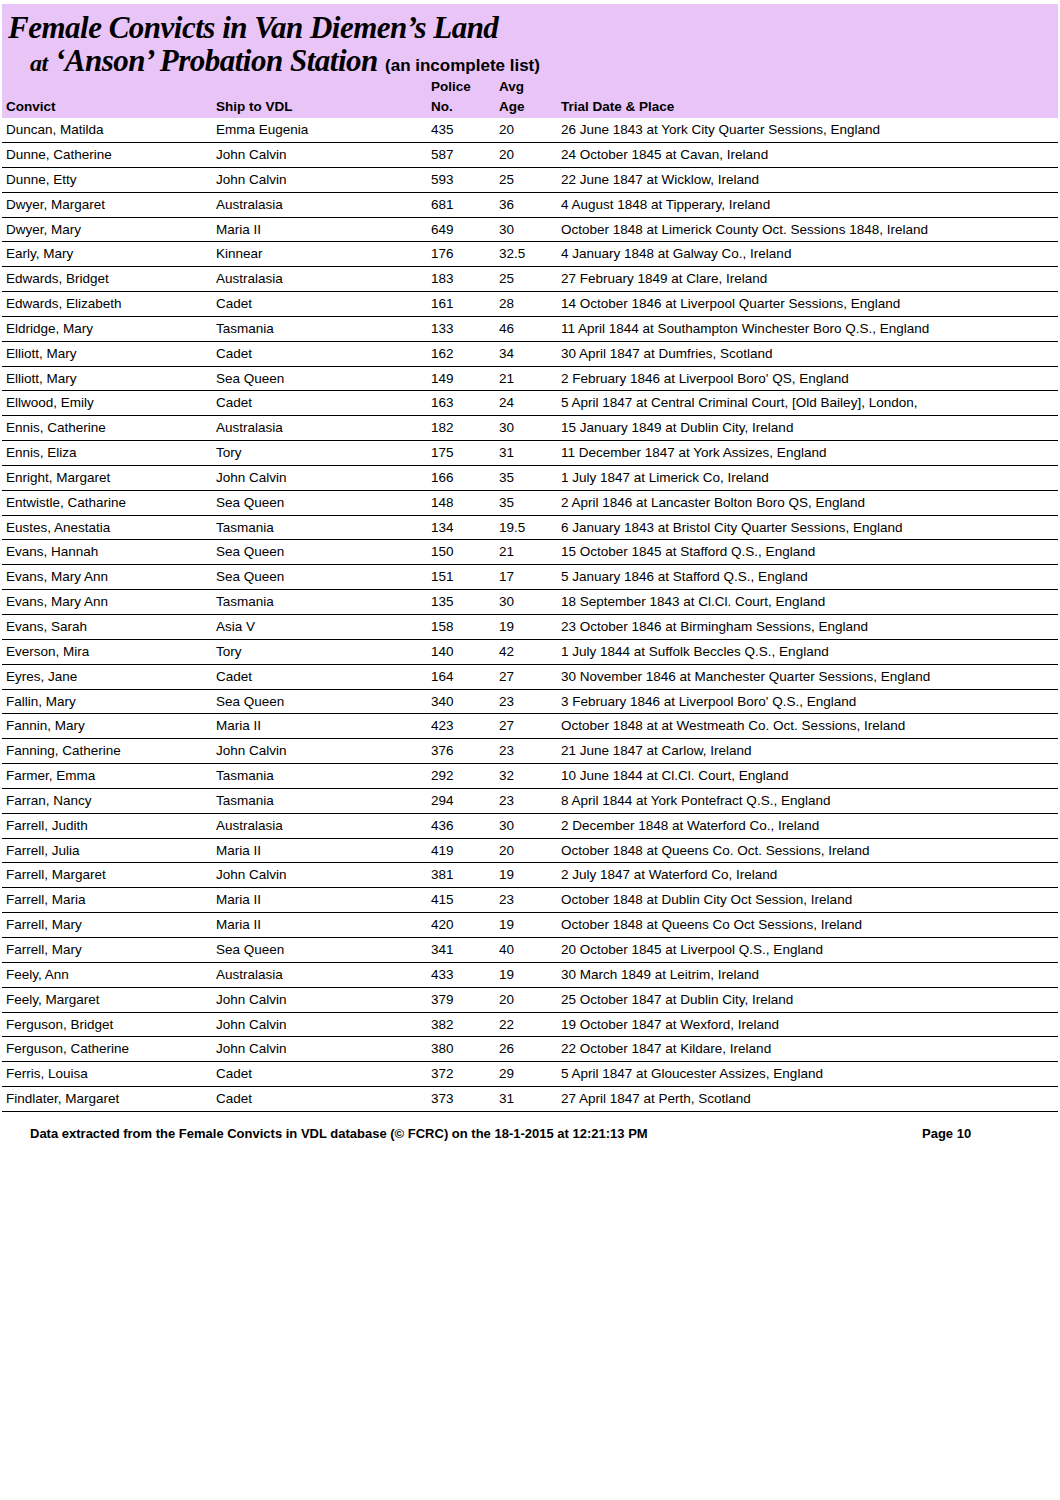Female Convicts in Van Diemen’s Land
at ‘Anson’ Probation Station (an incomplete list)
| | | Police | Avg | |
| --- | --- | --- | --- | --- |
| Convict | Ship to VDL | No. | Age | Trial Date & Place |
| Duncan, Matilda | Emma Eugenia | 435 | 20 | 26 June 1843 at York City Quarter Sessions, England |
| Dunne, Catherine | John Calvin | 587 | 20 | 24 October 1845 at Cavan, Ireland |
| Dunne, Etty | John Calvin | 593 | 25 | 22 June 1847 at Wicklow, Ireland |
| Dwyer, Margaret | Australasia | 681 | 36 | 4 August 1848 at Tipperary, Ireland |
| Dwyer, Mary | Maria II | 649 | 30 | October 1848 at Limerick County Oct. Sessions 1848, Ireland |
| Early, Mary | Kinnear | 176 | 32.5 | 4 January 1848 at Galway Co., Ireland |
| Edwards, Bridget | Australasia | 183 | 25 | 27 February 1849 at Clare, Ireland |
| Edwards, Elizabeth | Cadet | 161 | 28 | 14 October 1846 at Liverpool Quarter Sessions, England |
| Eldridge, Mary | Tasmania | 133 | 46 | 11 April 1844 at Southampton Winchester Boro Q.S., England |
| Elliott, Mary | Cadet | 162 | 34 | 30 April 1847 at Dumfries, Scotland |
| Elliott, Mary | Sea Queen | 149 | 21 | 2 February 1846 at Liverpool Boro' QS, England |
| Ellwood, Emily | Cadet | 163 | 24 | 5 April 1847 at Central Criminal Court, [Old Bailey], London, |
| Ennis, Catherine | Australasia | 182 | 30 | 15 January 1849 at Dublin City, Ireland |
| Ennis, Eliza | Tory | 175 | 31 | 11 December 1847 at York Assizes, England |
| Enright, Margaret | John Calvin | 166 | 35 | 1 July 1847 at Limerick Co, Ireland |
| Entwistle, Catharine | Sea Queen | 148 | 35 | 2 April 1846 at Lancaster Bolton Boro QS, England |
| Eustes, Anestatia | Tasmania | 134 | 19.5 | 6 January 1843 at Bristol City Quarter Sessions, England |
| Evans, Hannah | Sea Queen | 150 | 21 | 15 October 1845 at Stafford Q.S., England |
| Evans, Mary Ann | Sea Queen | 151 | 17 | 5 January 1846 at Stafford Q.S., England |
| Evans, Mary Ann | Tasmania | 135 | 30 | 18 September 1843 at Cl.Cl. Court, England |
| Evans, Sarah | Asia V | 158 | 19 | 23 October 1846 at Birmingham Sessions, England |
| Everson, Mira | Tory | 140 | 42 | 1 July 1844 at Suffolk Beccles Q.S., England |
| Eyres, Jane | Cadet | 164 | 27 | 30 November 1846 at Manchester Quarter Sessions, England |
| Fallin, Mary | Sea Queen | 340 | 23 | 3 February 1846 at Liverpool Boro' Q.S., England |
| Fannin, Mary | Maria II | 423 | 27 | October 1848 at at Westmeath Co. Oct. Sessions, Ireland |
| Fanning, Catherine | John Calvin | 376 | 23 | 21 June 1847 at Carlow, Ireland |
| Farmer, Emma | Tasmania | 292 | 32 | 10 June 1844 at Cl.Cl. Court, England |
| Farran, Nancy | Tasmania | 294 | 23 | 8 April 1844 at York Pontefract Q.S., England |
| Farrell, Judith | Australasia | 436 | 30 | 2 December 1848 at Waterford Co., Ireland |
| Farrell, Julia | Maria II | 419 | 20 | October 1848 at Queens Co. Oct. Sessions, Ireland |
| Farrell, Margaret | John Calvin | 381 | 19 | 2 July 1847 at Waterford Co, Ireland |
| Farrell, Maria | Maria II | 415 | 23 | October 1848 at Dublin City Oct Session, Ireland |
| Farrell, Mary | Maria II | 420 | 19 | October 1848 at Queens Co Oct Sessions, Ireland |
| Farrell, Mary | Sea Queen | 341 | 40 | 20 October 1845 at Liverpool Q.S., England |
| Feely, Ann | Australasia | 433 | 19 | 30 March 1849 at Leitrim, Ireland |
| Feely, Margaret | John Calvin | 379 | 20 | 25 October 1847 at Dublin City, Ireland |
| Ferguson, Bridget | John Calvin | 382 | 22 | 19 October 1847 at Wexford, Ireland |
| Ferguson, Catherine | John Calvin | 380 | 26 | 22 October 1847 at Kildare, Ireland |
| Ferris, Louisa | Cadet | 372 | 29 | 5 April 1847 at Gloucester Assizes, England |
| Findlater, Margaret | Cadet | 373 | 31 | 27 April 1847 at Perth, Scotland |
Data extracted from the Female Convicts in VDL database (© FCRC) on the 18-1-2015 at 12:21:13 PM Page 10